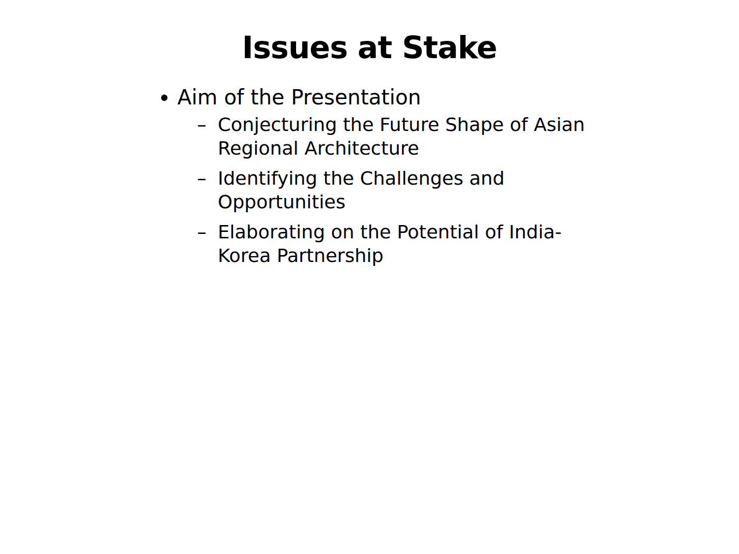Issues at Stake
Aim of the Presentation
Conjecturing the Future Shape of Asian Regional Architecture
Identifying the Challenges and Opportunities
Elaborating on the Potential of India-Korea Partnership